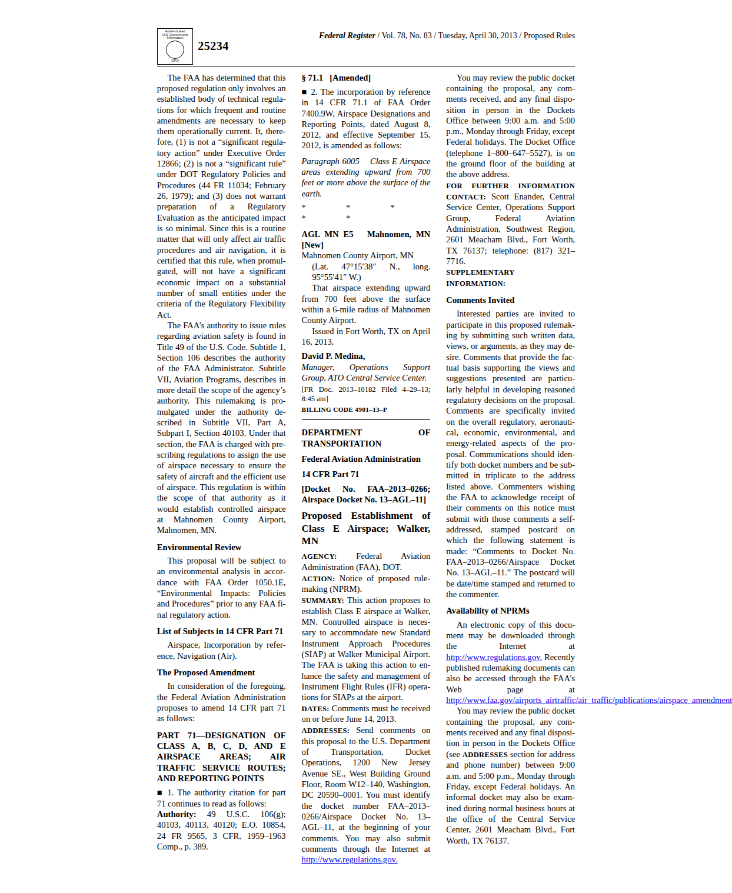Authenticated
U.S. Government
Information
GPO
25234
Federal Register / Vol. 78, No. 83 / Tuesday, April 30, 2013 / Proposed Rules
The FAA has determined that this proposed regulation only involves an established body of technical regulations for which frequent and routine amendments are necessary to keep them operationally current. It, therefore, (1) is not a “significant regulatory action” under Executive Order 12866; (2) is not a “significant rule” under DOT Regulatory Policies and Procedures (44 FR 11034; February 26, 1979); and (3) does not warrant preparation of a Regulatory Evaluation as the anticipated impact is so minimal. Since this is a routine matter that will only affect air traffic procedures and air navigation, it is certified that this rule, when promulgated, will not have a significant economic impact on a substantial number of small entities under the criteria of the Regulatory Flexibility Act.
The FAA’s authority to issue rules regarding aviation safety is found in Title 49 of the U.S. Code. Subtitle 1, Section 106 describes the authority of the FAA Administrator. Subtitle VII, Aviation Programs, describes in more detail the scope of the agency’s authority. This rulemaking is promulgated under the authority described in Subtitle VII, Part A, Subpart I, Section 40103. Under that section, the FAA is charged with prescribing regulations to assign the use of airspace necessary to ensure the safety of aircraft and the efficient use of airspace. This regulation is within the scope of that authority as it would establish controlled airspace at Mahnomen County Airport, Mahnomen, MN.
Environmental Review
This proposal will be subject to an environmental analysis in accordance with FAA Order 1050.1E, “Environmental Impacts: Policies and Procedures” prior to any FAA final regulatory action.
List of Subjects in 14 CFR Part 71
Airspace, Incorporation by reference, Navigation (Air).
The Proposed Amendment
In consideration of the foregoing, the Federal Aviation Administration proposes to amend 14 CFR part 71 as follows:
PART 71—DESIGNATION OF CLASS A, B, C, D, AND E AIRSPACE AREAS; AIR TRAFFIC SERVICE ROUTES; AND REPORTING POINTS
1. The authority citation for part 71 continues to read as follows:
Authority: 49 U.S.C. 106(g); 40103, 40113, 40120; E.O. 10854, 24 FR 9565, 3 CFR, 1959–1963 Comp., p. 389.
§ 71.1 [Amended]
2. The incorporation by reference in 14 CFR 71.1 of FAA Order 7400.9W, Airspace Designations and Reporting Points, dated August 8, 2012, and effective September 15, 2012, is amended as follows:
Paragraph 6005 Class E Airspace areas extending upward from 700 feet or more above the surface of the earth.
* * * * *
AGL MN E5 Mahnomen, MN [New]
Mahnomen County Airport, MN (Lat. 47°15′38″ N., long. 95°55′41″ W.)
That airspace extending upward from 700 feet above the surface within a 6-mile radius of Mahnomen County Airport.
Issued in Fort Worth, TX on April 16, 2013.
David P. Medina,
Manager, Operations Support Group, ATO Central Service Center.
[FR Doc. 2013–10182 Filed 4–29–13; 8:45 am]
BILLING CODE 4901–13–P
DEPARTMENT OF TRANSPORTATION
Federal Aviation Administration
14 CFR Part 71
[Docket No. FAA–2013–0266; Airspace Docket No. 13–AGL–11]
Proposed Establishment of Class E Airspace; Walker, MN
AGENCY: Federal Aviation Administration (FAA), DOT.
ACTION: Notice of proposed rulemaking (NPRM).
SUMMARY: This action proposes to establish Class E airspace at Walker, MN. Controlled airspace is necessary to accommodate new Standard Instrument Approach Procedures (SIAP) at Walker Municipal Airport. The FAA is taking this action to enhance the safety and management of Instrument Flight Rules (IFR) operations for SIAPs at the airport.
DATES: Comments must be received on or before June 14, 2013.
ADDRESSES: Send comments on this proposal to the U.S. Department of Transportation, Docket Operations, 1200 New Jersey Avenue SE., West Building Ground Floor, Room W12–140, Washington, DC 20590–0001. You must identify the docket number FAA–2013–0266/Airspace Docket No. 13–AGL–11, at the beginning of your comments. You may also submit comments through the Internet at http://www.regulations.gov.
You may review the public docket containing the proposal, any comments received, and any final disposition in person in the Dockets Office between 9:00 a.m. and 5:00 p.m., Monday through Friday, except Federal holidays. The Docket Office (telephone 1–800–647–5527), is on the ground floor of the building at the above address.
FOR FURTHER INFORMATION CONTACT: Scott Enander, Central Service Center, Operations Support Group, Federal Aviation Administration, Southwest Region, 2601 Meacham Blvd., Fort Worth, TX 76137; telephone: (817) 321–7716.
SUPPLEMENTARY INFORMATION:
Comments Invited
Interested parties are invited to participate in this proposed rulemaking by submitting such written data, views, or arguments, as they may desire. Comments that provide the factual basis supporting the views and suggestions presented are particularly helpful in developing reasoned regulatory decisions on the proposal. Comments are specifically invited on the overall regulatory, aeronautical, economic, environmental, and energy-related aspects of the proposal. Communications should identify both docket numbers and be submitted in triplicate to the address listed above. Commenters wishing the FAA to acknowledge receipt of their comments on this notice must submit with those comments a self-addressed, stamped postcard on which the following statement is made: “Comments to Docket No. FAA–2013–0266/Airspace Docket No. 13–AGL–11.” The postcard will be date/time stamped and returned to the commenter.
Availability of NPRMs
An electronic copy of this document may be downloaded through the Internet at http://www.regulations.gov. Recently published rulemaking documents can also be accessed through the FAA’s Web page at http://www.faa.gov/airports_airtraffic/air_traffic/publications/airspace_amendments/.
You may review the public docket containing the proposal, any comments received and any final disposition in person in the Dockets Office (see ADDRESSES section for address and phone number) between 9:00 a.m. and 5:00 p.m., Monday through Friday, except Federal holidays. An informal docket may also be examined during normal business hours at the office of the Central Service Center, 2601 Meacham Blvd., Fort Worth, TX 76137.